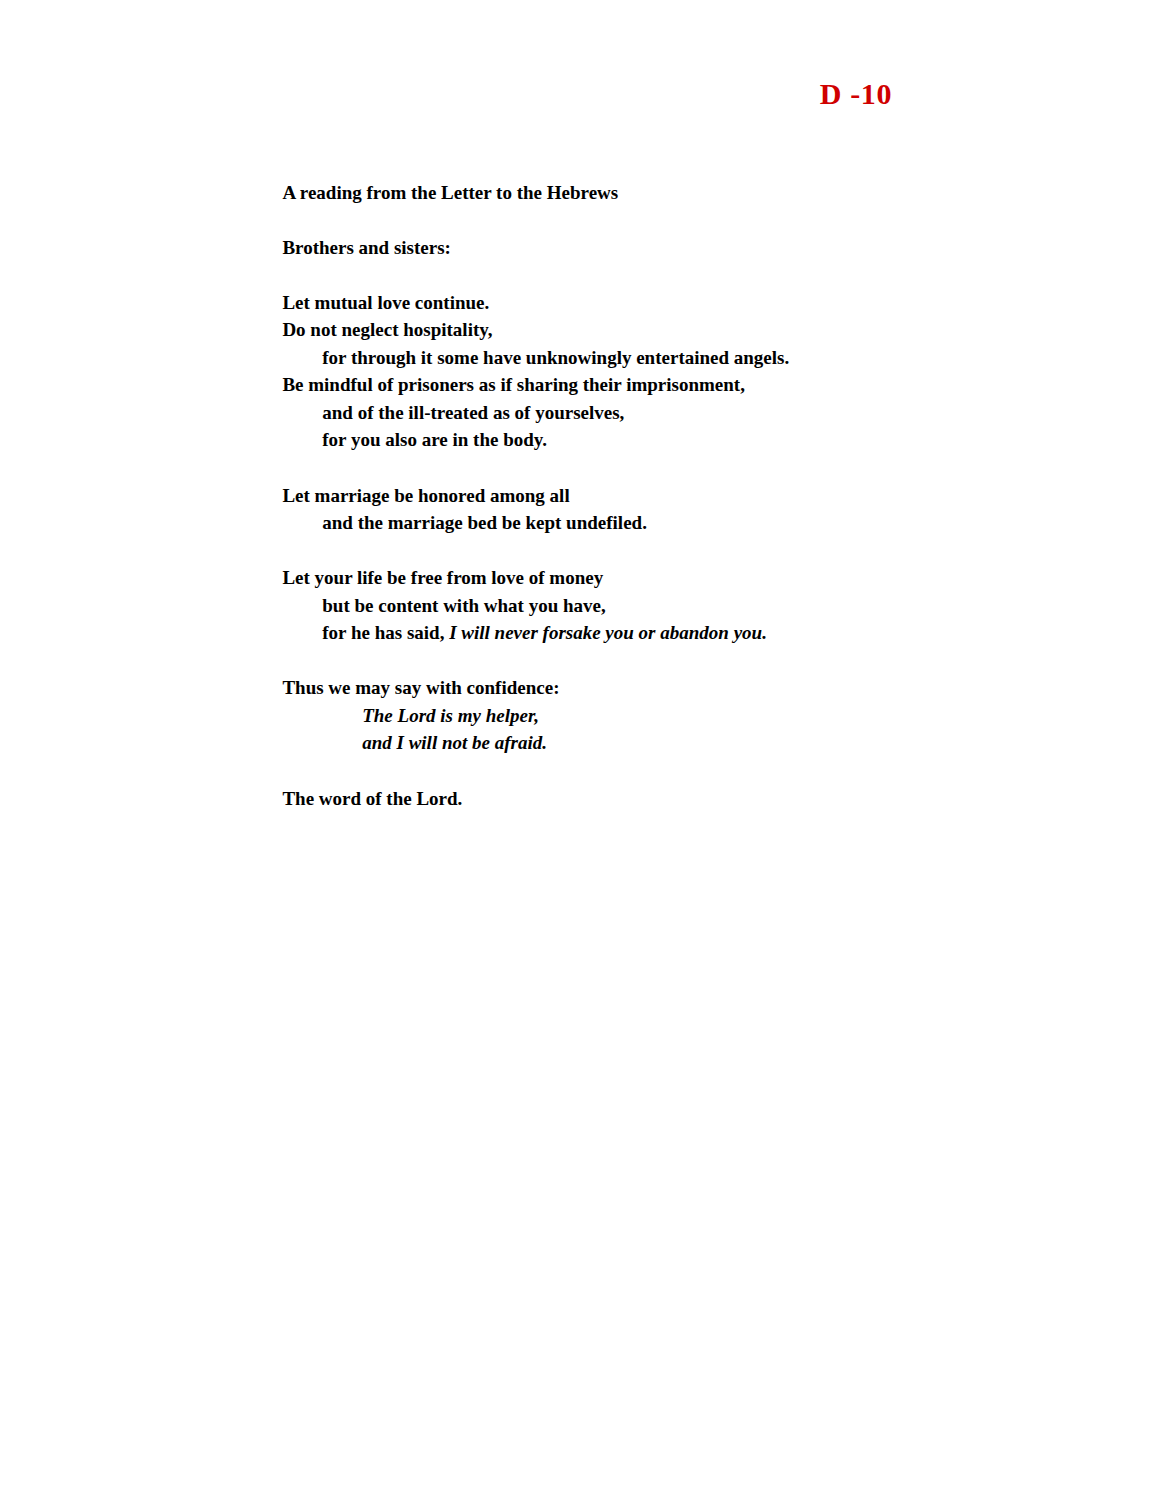D -10
A reading from the Letter to the Hebrews
Brothers and sisters:
Let mutual love continue. Do not neglect hospitality, for through it some have unknowingly entertained angels. Be mindful of prisoners as if sharing their imprisonment, and of the ill-treated as of yourselves, for you also are in the body.
Let marriage be honored among all and the marriage bed be kept undefiled.
Let your life be free from love of money but be content with what you have, for he has said, I will never forsake you or abandon you.
Thus we may say with confidence: The Lord is my helper, and I will not be afraid.
The word of the Lord.